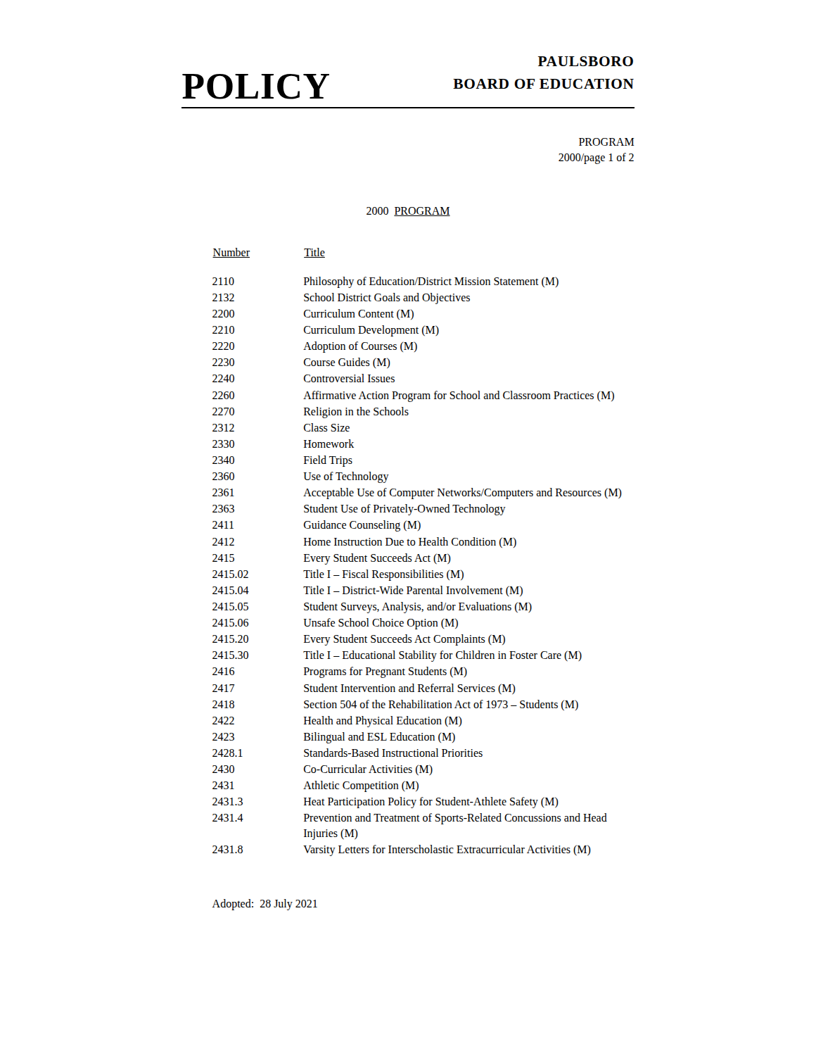POLICY
PAULSBORO
BOARD OF EDUCATION
PROGRAM
2000/page 1 of 2
2000 PROGRAM
| Number | Title |
| --- | --- |
| 2110 | Philosophy of Education/District Mission Statement (M) |
| 2132 | School District Goals and Objectives |
| 2200 | Curriculum Content (M) |
| 2210 | Curriculum Development (M) |
| 2220 | Adoption of Courses (M) |
| 2230 | Course Guides (M) |
| 2240 | Controversial Issues |
| 2260 | Affirmative Action Program for School and Classroom Practices (M) |
| 2270 | Religion in the Schools |
| 2312 | Class Size |
| 2330 | Homework |
| 2340 | Field Trips |
| 2360 | Use of Technology |
| 2361 | Acceptable Use of Computer Networks/Computers and Resources (M) |
| 2363 | Student Use of Privately-Owned Technology |
| 2411 | Guidance Counseling (M) |
| 2412 | Home Instruction Due to Health Condition (M) |
| 2415 | Every Student Succeeds Act (M) |
| 2415.02 | Title I – Fiscal Responsibilities (M) |
| 2415.04 | Title I – District-Wide Parental Involvement (M) |
| 2415.05 | Student Surveys, Analysis, and/or Evaluations (M) |
| 2415.06 | Unsafe School Choice Option (M) |
| 2415.20 | Every Student Succeeds Act Complaints (M) |
| 2415.30 | Title I – Educational Stability for Children in Foster Care (M) |
| 2416 | Programs for Pregnant Students (M) |
| 2417 | Student Intervention and Referral Services (M) |
| 2418 | Section 504 of the Rehabilitation Act of 1973 – Students (M) |
| 2422 | Health and Physical Education (M) |
| 2423 | Bilingual and ESL Education (M) |
| 2428.1 | Standards-Based Instructional Priorities |
| 2430 | Co-Curricular Activities (M) |
| 2431 | Athletic Competition (M) |
| 2431.3 | Heat Participation Policy for Student-Athlete Safety (M) |
| 2431.4 | Prevention and Treatment of Sports-Related Concussions and Head Injuries (M) |
| 2431.8 | Varsity Letters for Interscholastic Extracurricular Activities (M) |
Adopted: 28 July 2021